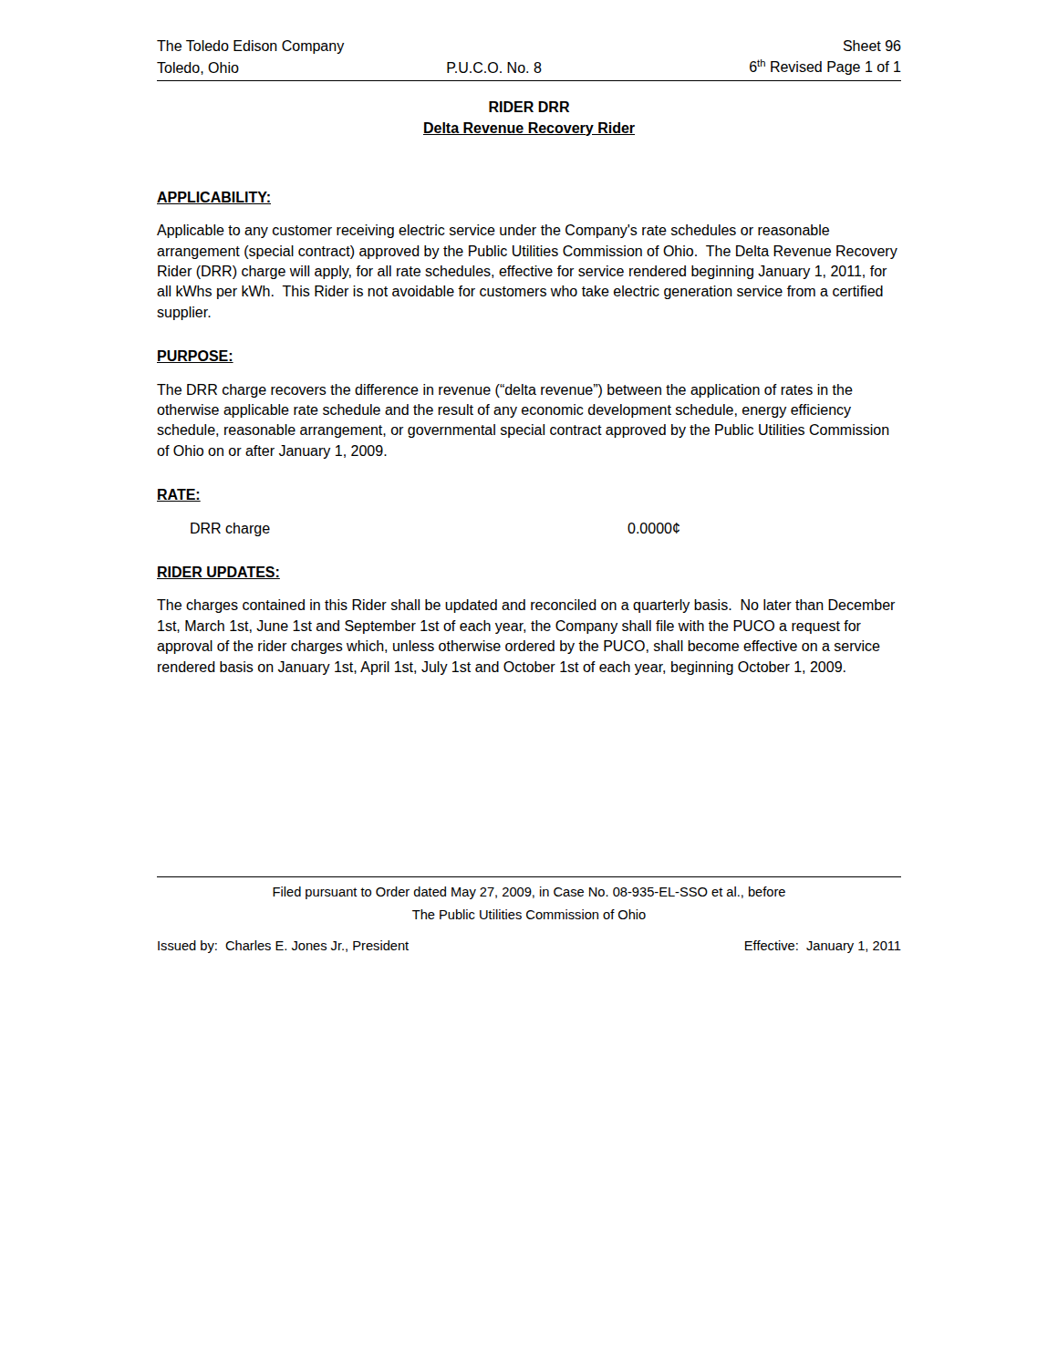The Toledo Edison Company Sheet 96
Toledo, Ohio P.U.C.O. No. 8 6th Revised Page 1 of 1
RIDER DRR Delta Revenue Recovery Rider
APPLICABILITY:
Applicable to any customer receiving electric service under the Company's rate schedules or reasonable arrangement (special contract) approved by the Public Utilities Commission of Ohio. The Delta Revenue Recovery Rider (DRR) charge will apply, for all rate schedules, effective for service rendered beginning January 1, 2011, for all kWhs per kWh. This Rider is not avoidable for customers who take electric generation service from a certified supplier.
PURPOSE:
The DRR charge recovers the difference in revenue (“delta revenue”) between the application of rates in the otherwise applicable rate schedule and the result of any economic development schedule, energy efficiency schedule, reasonable arrangement, or governmental special contract approved by the Public Utilities Commission of Ohio on or after January 1, 2009.
RATE:
DRR charge 0.0000¢
RIDER UPDATES:
The charges contained in this Rider shall be updated and reconciled on a quarterly basis. No later than December 1st, March 1st, June 1st and September 1st of each year, the Company shall file with the PUCO a request for approval of the rider charges which, unless otherwise ordered by the PUCO, shall become effective on a service rendered basis on January 1st, April 1st, July 1st and October 1st of each year, beginning October 1, 2009.
Filed pursuant to Order dated May 27, 2009, in Case No. 08-935-EL-SSO et al., before
The Public Utilities Commission of Ohio
Issued by: Charles E. Jones Jr., President Effective: January 1, 2011